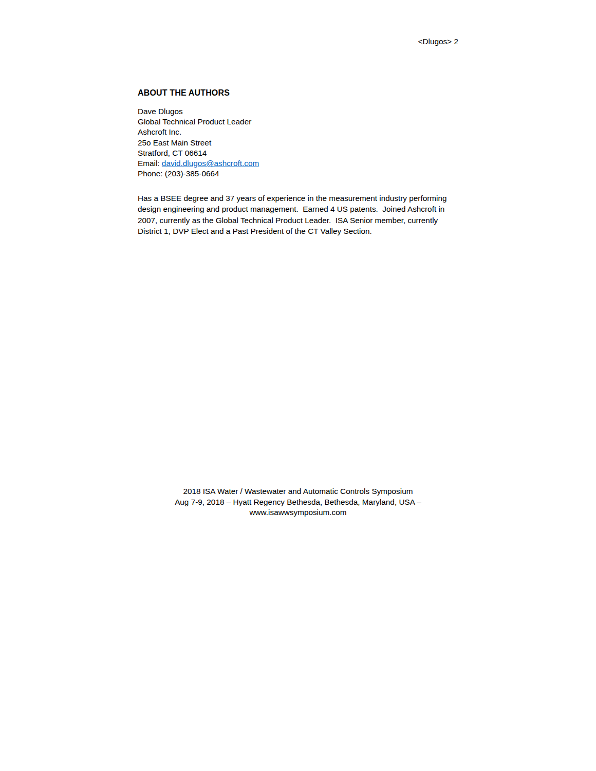<Dlugos> 2
ABOUT THE AUTHORS
Dave Dlugos
Global Technical Product Leader
Ashcroft Inc.
25o East Main Street
Stratford, CT 06614
Email: david.dlugos@ashcroft.com
Phone: (203)-385-0664
Has a BSEE degree and 37 years of experience in the measurement industry performing design engineering and product management. Earned 4 US patents. Joined Ashcroft in 2007, currently as the Global Technical Product Leader. ISA Senior member, currently District 1, DVP Elect and a Past President of the CT Valley Section.
2018 ISA Water / Wastewater and Automatic Controls Symposium
Aug 7-9, 2018 – Hyatt Regency Bethesda, Bethesda, Maryland, USA –
www.isawwsymposium.com